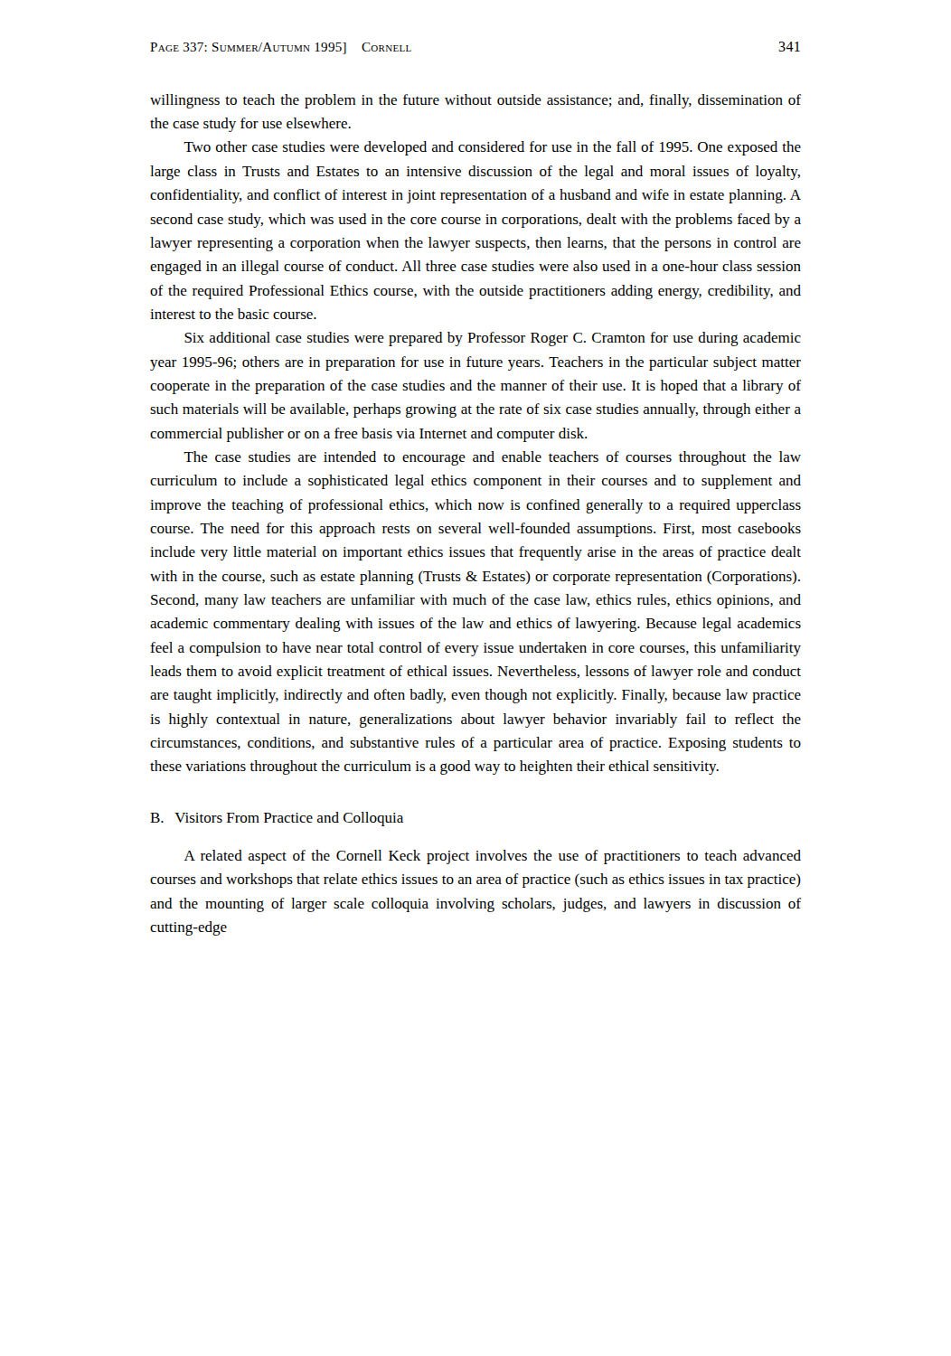Page 337: Summer/Autumn 1995] Cornell 341
willingness to teach the problem in the future without outside assistance; and, finally, dissemination of the case study for use elsewhere.
Two other case studies were developed and considered for use in the fall of 1995. One exposed the large class in Trusts and Estates to an intensive discussion of the legal and moral issues of loyalty, confidentiality, and conflict of interest in joint representation of a husband and wife in estate planning. A second case study, which was used in the core course in corporations, dealt with the problems faced by a lawyer representing a corporation when the lawyer suspects, then learns, that the persons in control are engaged in an illegal course of conduct. All three case studies were also used in a one-hour class session of the required Professional Ethics course, with the outside practitioners adding energy, credibility, and interest to the basic course.
Six additional case studies were prepared by Professor Roger C. Cramton for use during academic year 1995-96; others are in preparation for use in future years. Teachers in the particular subject matter cooperate in the preparation of the case studies and the manner of their use. It is hoped that a library of such materials will be available, perhaps growing at the rate of six case studies annually, through either a commercial publisher or on a free basis via Internet and computer disk.
The case studies are intended to encourage and enable teachers of courses throughout the law curriculum to include a sophisticated legal ethics component in their courses and to supplement and improve the teaching of professional ethics, which now is confined generally to a required upperclass course. The need for this approach rests on several well-founded assumptions. First, most casebooks include very little material on important ethics issues that frequently arise in the areas of practice dealt with in the course, such as estate planning (Trusts & Estates) or corporate representation (Corporations). Second, many law teachers are unfamiliar with much of the case law, ethics rules, ethics opinions, and academic commentary dealing with issues of the law and ethics of lawyering. Because legal academics feel a compulsion to have near total control of every issue undertaken in core courses, this unfamiliarity leads them to avoid explicit treatment of ethical issues. Nevertheless, lessons of lawyer role and conduct are taught implicitly, indirectly and often badly, even though not explicitly. Finally, because law practice is highly contextual in nature, generalizations about lawyer behavior invariably fail to reflect the circumstances, conditions, and substantive rules of a particular area of practice. Exposing students to these variations throughout the curriculum is a good way to heighten their ethical sensitivity.
B. Visitors From Practice and Colloquia
A related aspect of the Cornell Keck project involves the use of practitioners to teach advanced courses and workshops that relate ethics issues to an area of practice (such as ethics issues in tax practice) and the mounting of larger scale colloquia involving scholars, judges, and lawyers in discussion of cutting-edge